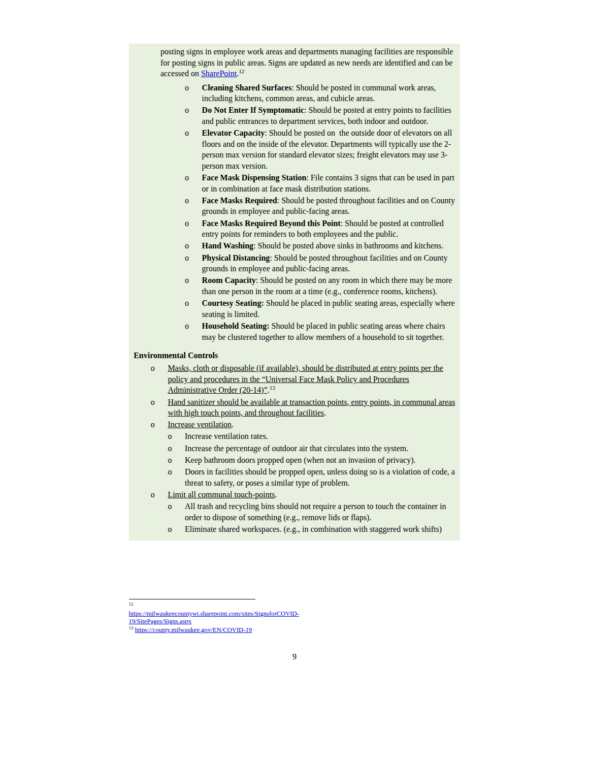posting signs in employee work areas and departments managing facilities are responsible for posting signs in public areas. Signs are updated as new needs are identified and can be accessed on SharePoint.12
oCleaning Shared Surfaces: Should be posted in communal work areas, including kitchens, common areas, and cubicle areas.
oDo Not Enter If Symptomatic: Should be posted at entry points to facilities and public entrances to department services, both indoor and outdoor.
oElevator Capacity: Should be posted on the outside door of elevators on all floors and on the inside of the elevator. Departments will typically use the 2-person max version for standard elevator sizes; freight elevators may use 3-person max version.
oFace Mask Dispensing Station: File contains 3 signs that can be used in part or in combination at face mask distribution stations.
oFace Masks Required: Should be posted throughout facilities and on County grounds in employee and public-facing areas.
oFace Masks Required Beyond this Point: Should be posted at controlled entry points for reminders to both employees and the public.
oHand Washing: Should be posted above sinks in bathrooms and kitchens.
oPhysical Distancing: Should be posted throughout facilities and on County grounds in employee and public-facing areas.
oRoom Capacity: Should be posted on any room in which there may be more than one person in the room at a time (e.g., conference rooms, kitchens).
oCourtesy Seating: Should be placed in public seating areas, especially where seating is limited.
oHousehold Seating: Should be placed in public seating areas where chairs may be clustered together to allow members of a household to sit together.
Environmental Controls
oMasks, cloth or disposable (if available), should be distributed at entry points per the policy and procedures in the “Universal Face Mask Policy and Procedures Administrative Order (20-14)”.13
oHand sanitizer should be available at transaction points, entry points, in communal areas with high touch points, and throughout facilities.
oIncrease ventilation.
o Increase ventilation rates.
o Increase the percentage of outdoor air that circulates into the system.
o Keep bathroom doors propped open (when not an invasion of privacy).
o Doors in facilities should be propped open, unless doing so is a violation of code, a threat to safety, or poses a similar type of problem.
oLimit all communal touch-points.
o All trash and recycling bins should not require a person to touch the container in order to dispose of something (e.g., remove lids or flaps).
o Eliminate shared workspaces. (e.g., in combination with staggered work shifts)
12 https://milwaukeecountywi.sharepoint.com/sites/SignsforCOVID-19/SitePages/Signs.aspx
13 https://county.milwaukee.gov/EN/COVID-19
9